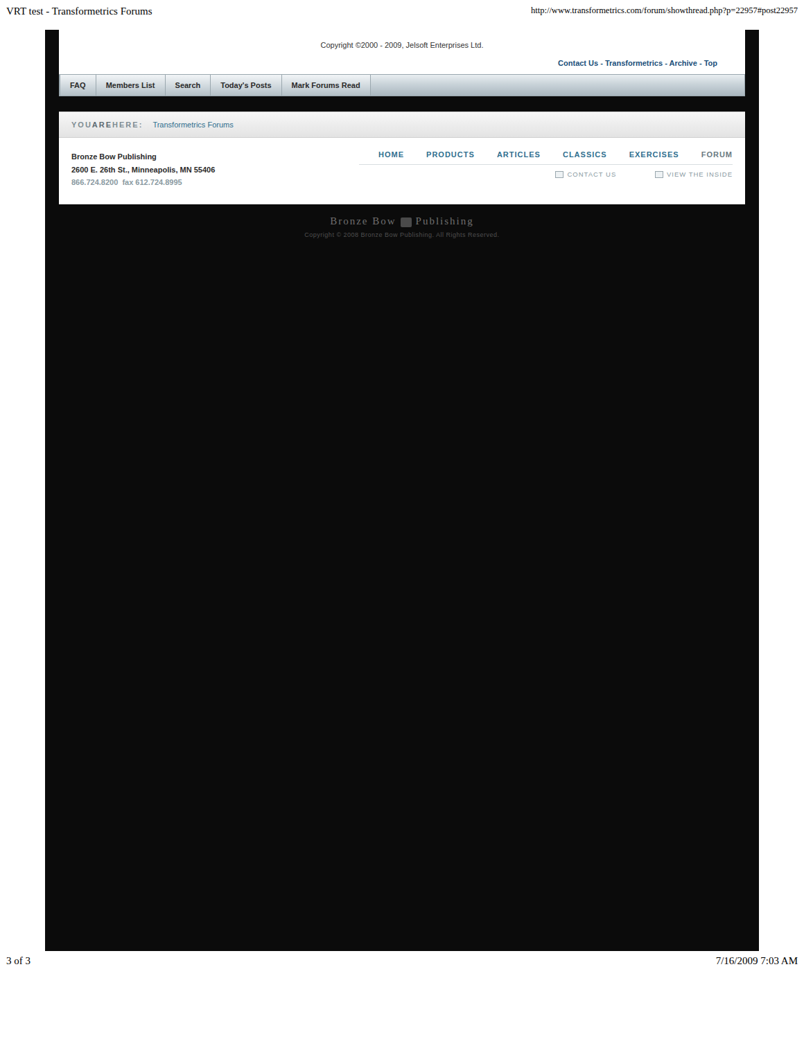VRT test - Transformetrics Forums
http://www.transformetrics.com/forum/showthread.php?p=22957#post22957
Copyright ©2000 - 2009, Jelsoft Enterprises Ltd.
Contact Us - Transformetrics - Archive - Top
FAQ Members List Search Today's Posts Mark Forums Read
YOUAREHERE: Transformetrics Forums
Bronze Bow Publishing
2600 E. 26th St., Minneapolis, MN 55406
866.724.8200 fax 612.724.8995
HOME PRODUCTS ARTICLES CLASSICS EXERCISES FORUM
CONTACT US VIEW THE INSIDE
Bronze Bow Publishing
Copyright © 2008 Bronze Bow Publishing. All Rights Reserved.
3 of 3
7/16/2009 7:03 AM